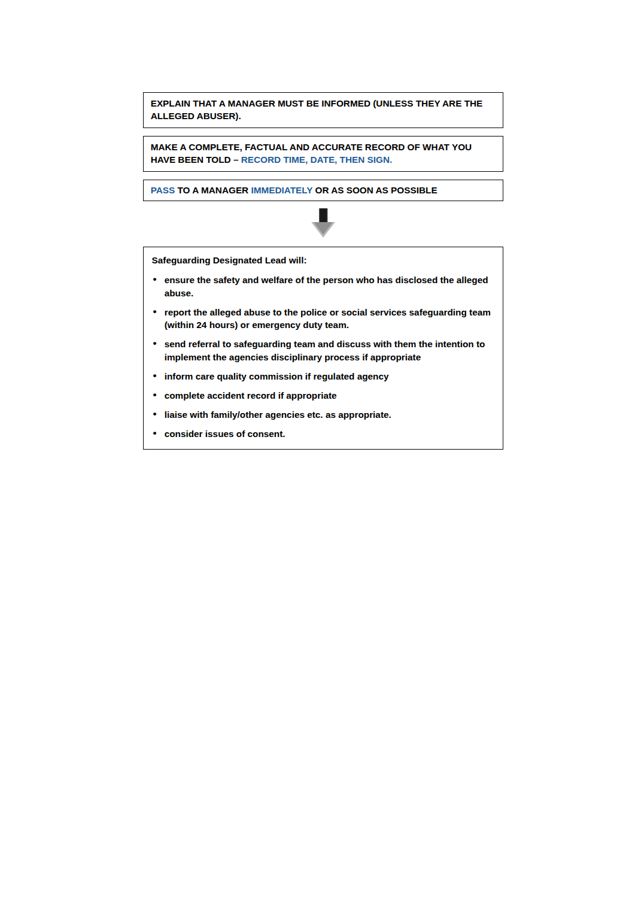EXPLAIN THAT A MANAGER MUST BE INFORMED (UNLESS THEY ARE THE ALLEGED ABUSER).
MAKE A COMPLETE, FACTUAL AND ACCURATE RECORD OF WHAT YOU HAVE BEEN TOLD – RECORD TIME, DATE, THEN SIGN.
PASS TO A MANAGER IMMEDIATELY OR AS SOON AS POSSIBLE
Safeguarding Designated Lead will:
ensure the safety and welfare of the person who has disclosed the alleged abuse.
report the alleged abuse to the police or social services safeguarding team (within 24 hours) or emergency duty team.
send referral to safeguarding team and discuss with them the intention to implement the agencies disciplinary process if appropriate
inform care quality commission if regulated agency
complete accident record if appropriate
liaise with family/other agencies etc. as appropriate.
consider issues of consent.